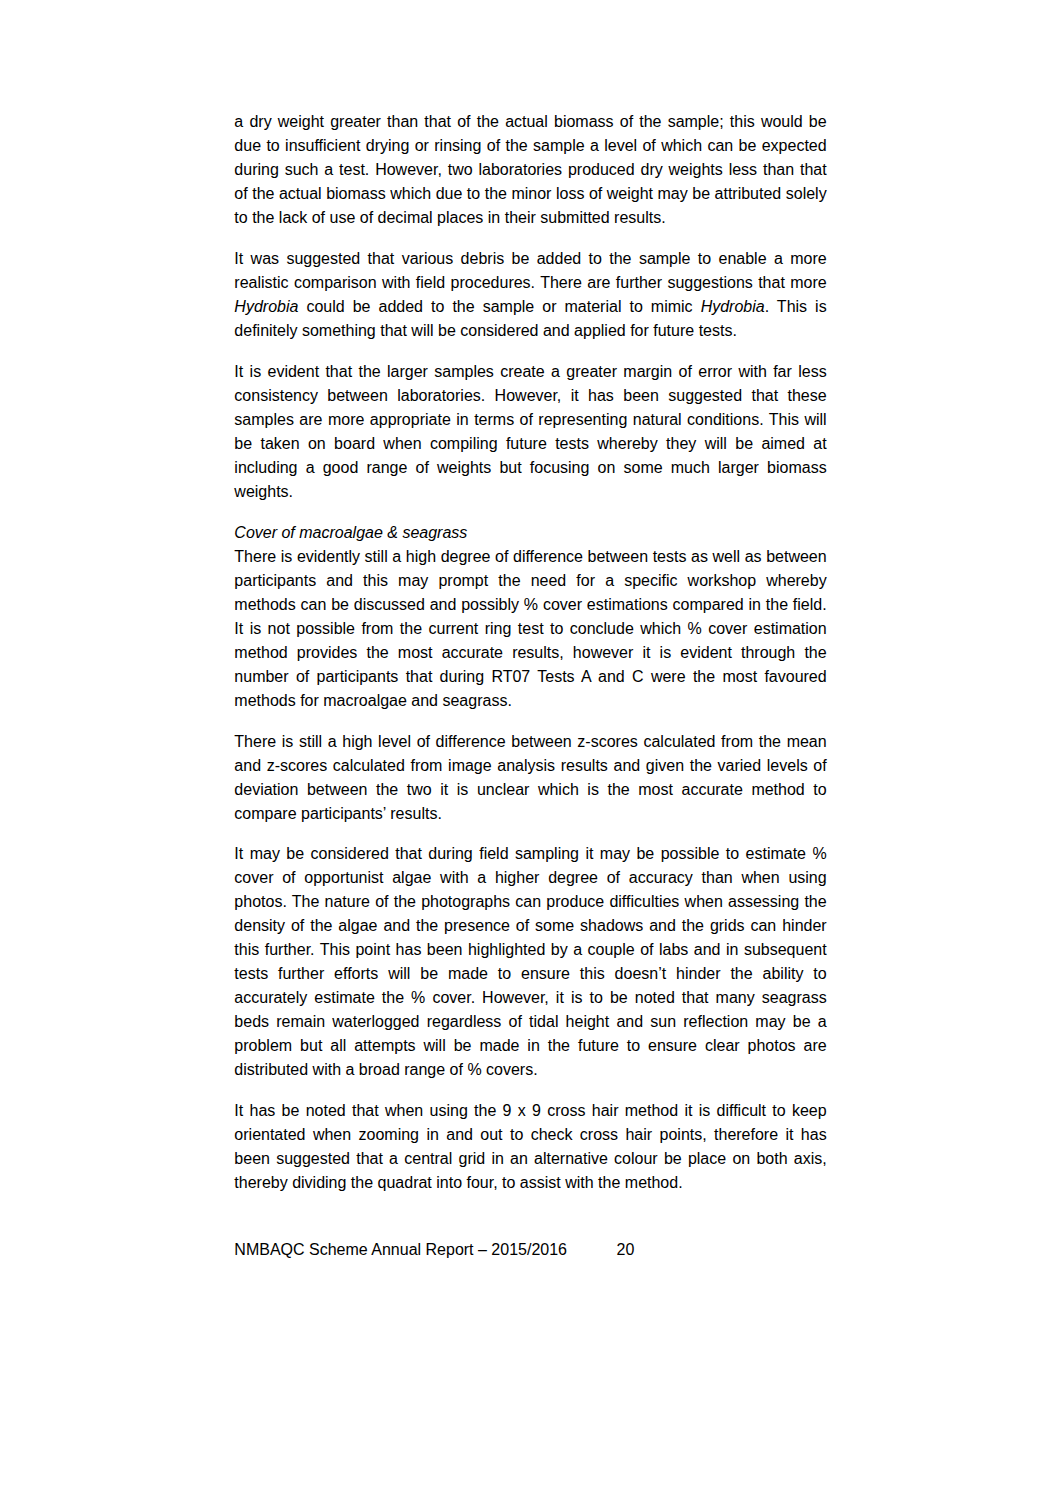a dry weight greater than that of the actual biomass of the sample; this would be due to insufficient drying or rinsing of the sample a level of which can be expected during such a test. However, two laboratories produced dry weights less than that of the actual biomass which due to the minor loss of weight may be attributed solely to the lack of use of decimal places in their submitted results.
It was suggested that various debris be added to the sample to enable a more realistic comparison with field procedures. There are further suggestions that more Hydrobia could be added to the sample or material to mimic Hydrobia. This is definitely something that will be considered and applied for future tests.
It is evident that the larger samples create a greater margin of error with far less consistency between laboratories. However, it has been suggested that these samples are more appropriate in terms of representing natural conditions. This will be taken on board when compiling future tests whereby they will be aimed at including a good range of weights but focusing on some much larger biomass weights.
Cover of macroalgae & seagrass
There is evidently still a high degree of difference between tests as well as between participants and this may prompt the need for a specific workshop whereby methods can be discussed and possibly % cover estimations compared in the field. It is not possible from the current ring test to conclude which % cover estimation method provides the most accurate results, however it is evident through the number of participants that during RT07 Tests A and C were the most favoured methods for macroalgae and seagrass.
There is still a high level of difference between z-scores calculated from the mean and z-scores calculated from image analysis results and given the varied levels of deviation between the two it is unclear which is the most accurate method to compare participants’ results.
It may be considered that during field sampling it may be possible to estimate % cover of opportunist algae with a higher degree of accuracy than when using photos. The nature of the photographs can produce difficulties when assessing the density of the algae and the presence of some shadows and the grids can hinder this further. This point has been highlighted by a couple of labs and in subsequent tests further efforts will be made to ensure this doesn’t hinder the ability to accurately estimate the % cover. However, it is to be noted that many seagrass beds remain waterlogged regardless of tidal height and sun reflection may be a problem but all attempts will be made in the future to ensure clear photos are distributed with a broad range of % covers.
It has be noted that when using the 9 x 9 cross hair method it is difficult to keep orientated when zooming in and out to check cross hair points, therefore it has been suggested that a central grid in an alternative colour be place on both axis, thereby dividing the quadrat into four, to assist with the method.
NMBAQC Scheme Annual Report – 2015/2016 20